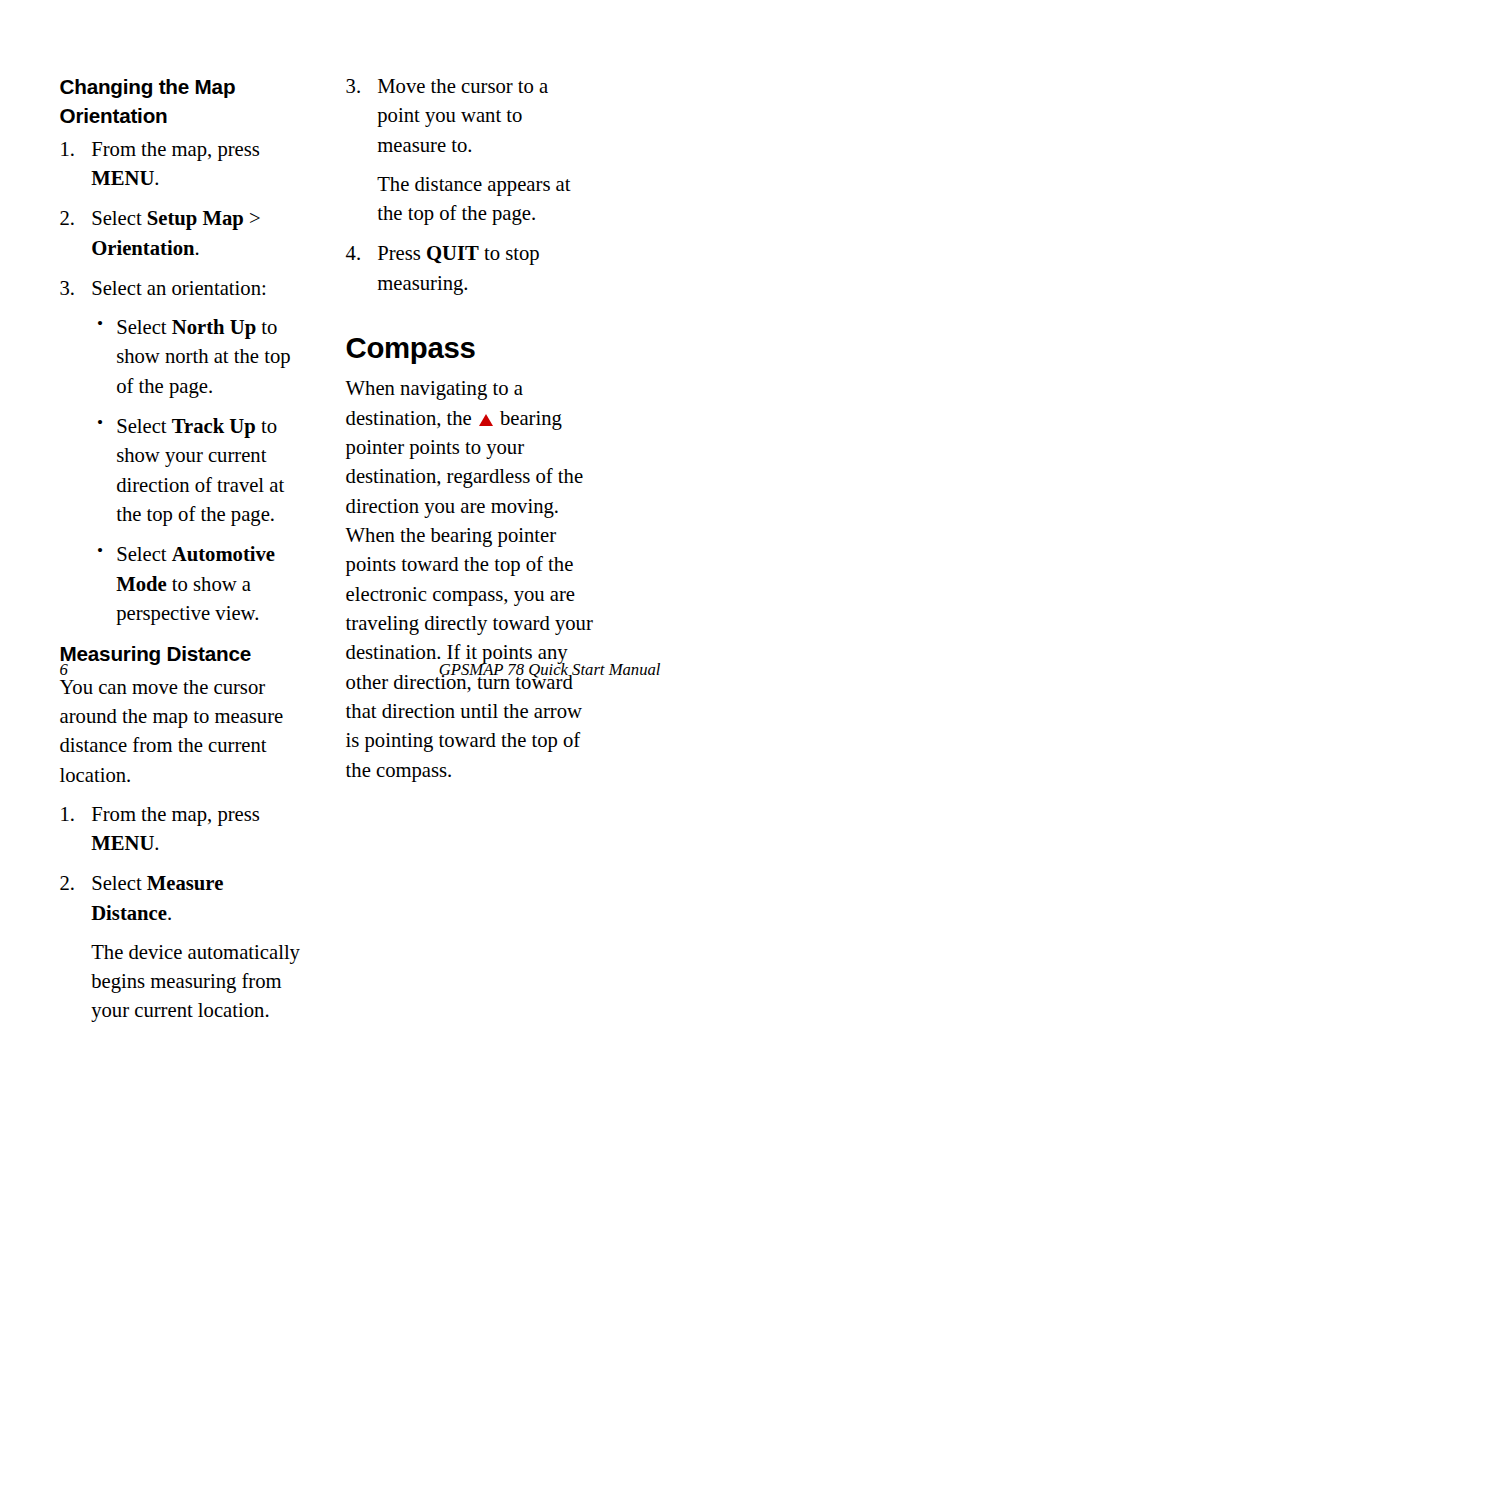Changing the Map Orientation
From the map, press MENU.
Select Setup Map > Orientation.
Select an orientation:
Select North Up to show north at the top of the page.
Select Track Up to show your current direction of travel at the top of the page.
Select Automotive Mode to show a perspective view.
Measuring Distance
You can move the cursor around the map to measure distance from the current location.
From the map, press MENU.
Select Measure Distance.
The device automatically begins measuring from your current location.
Move the cursor to a point you want to measure to.
The distance appears at the top of the page.
Press QUIT to stop measuring.
Compass
When navigating to a destination, the bearing pointer points to your destination, regardless of the direction you are moving. When the bearing pointer points toward the top of the electronic compass, you are traveling directly toward your destination. If it points any other direction, turn toward that direction until the arrow is pointing toward the top of the compass.
6 GPSMAP 78 Quick Start Manual